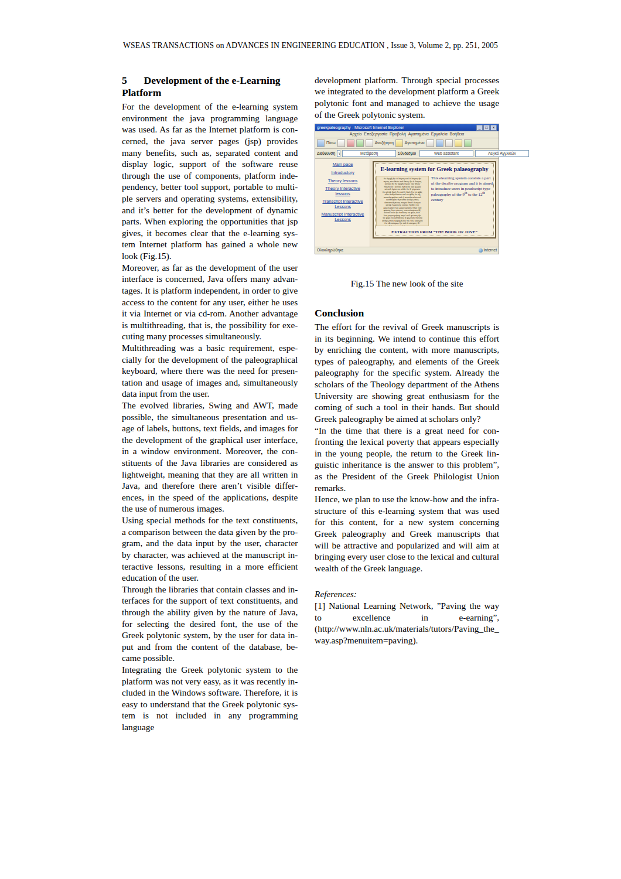WSEAS TRANSACTIONS on ADVANCES IN ENGINEERING EDUCATION , Issue 3, Volume 2, pp. 251, 2005
5 Development of the e-Learning Platform
For the development of the e-learning system environment the java programming language was used. As far as the Internet platform is concerned, the java server pages (jsp) provides many benefits, such as, separated content and display logic, support of the software reuse through the use of components, platform independency, better tool support, portable to multiple servers and operating systems, extensibility, and it’s better for the development of dynamic parts. When exploring the opportunities that jsp gives, it becomes clear that the e-learning system Internet platform has gained a whole new look (Fig.15).
Moreover, as far as the development of the user interface is concerned, Java offers many advantages. It is platform independent, in order to give access to the content for any user, either he uses it via Internet or via cd-rom. Another advantage is multithreading, that is, the possibility for executing many processes simultaneously.
Multithreading was a basic requirement, especially for the development of the paleographical keyboard, where there was the need for presentation and usage of images and, simultaneously data input from the user.
The evolved libraries, Swing and AWT, made possible, the simultaneous presentation and usage of labels, buttons, text fields, and images for the development of the graphical user interface, in a window environment. Moreover, the constituents of the Java libraries are considered as lightweight, meaning that they are all written in Java, and therefore there aren’t visible differences, in the speed of the applications, despite the use of numerous images.
Using special methods for the text constituents, a comparison between the data given by the program, and the data input by the user, character by character, was achieved at the manuscript interactive lessons, resulting in a more efficient education of the user.
Through the libraries that contain classes and interfaces for the support of text constituents, and through the ability given by the nature of Java, for selecting the desired font, the use of the Greek polytonic system, by the user for data input and from the content of the database, became possible.
Integrating the Greek polytonic system to the platform was not very easy, as it was recently included in the Windows software. Therefore, it is easy to understand that the Greek polytonic system is not included in any programming language
development platform. Through special processes we integrated to the development platform a Greek polytonic font and managed to achieve the usage of the Greek polytonic system.
greekpaleography - Microsoft Internet Explorer _□×
Αρχείο Επεξεργασία Προβολή Αγαπημένα Εργαλεία Βοήθεια
Πίσω Αναζήτηση Αγαπημένα
Διεύθυνση www.greekpaleography.com Μετάβαση Σύνδεσμοι Web assistant Λεξικό Αγγλικών
Main page Introductory Theory lessons Theory Interactive lessons Transcript Interactive Lessons Manuscript Interactive Lessons
E-learning system for Greek palaeography
ἐν ἀρχῇ ἦν ὁ λόγος καὶ ὁ λόγος ἦν
πρὸς τὸν θεόν καὶ θεὸς ἦν ὁ λόγος
οὗτος ἦν ἐν ἀρχῇ πρὸς τὸν θεόν
πάντα δι᾽ αὐτοῦ ἐγένετο καὶ χωρὶς
αὐτοῦ ἐγένετο οὐδὲ ἕν ὃ γέγονεν
ἐν αὐτῷ ζωὴ ἦν καὶ ἡ ζωὴ ἦν τὸ φῶς
τῶν ἀνθρώπων καὶ τὸ φῶς ἐν τῇ
σκοτίᾳ φαίνει καὶ ἡ σκοτία αὐτὸ οὐ
κατέλαβεν ἐγένετο ἄνθρωπος
ἀπεσταλμένος παρὰ θεοῦ ὄνομα
αὐτῷ Ἰωάννης οὗτος ἦλθεν εἰς
μαρτυρίαν ἵνα μαρτυρήσῃ περὶ τοῦ
φωτός ἵνα πάντες πιστεύσωσιν δι᾽
αὐτοῦ οὐκ ἦν ἐκεῖνος τὸ φῶς ἀλλ᾽
ἵνα μαρτυρήσῃ περὶ τοῦ φωτός ἦν
τὸ φῶς τὸ ἀληθινόν ὃ φωτίζει πάντα
ἄνθρωπον ἐρχόμενον εἰς τὸν κόσμον
ἐν τῷ κόσμῳ ἦν καὶ ὁ κόσμος δι᾽
αὐτοῦ ἐγένετο καὶ ὁ κόσμος αὐτὸν
οὐκ ἔγνω εἰς τὰ ἴδια ἦλθεν καὶ οἱ
ἴδιοι αὐτὸν οὐ παρέλαβον ὅσοι δὲ
ἔλαβον αὐτόν ἔδωκεν αὐτοῖς
This elearning system consists a part of the dscribe program and it is aimed to introduce users in pearlscript type paleography of the 9th to the 12th century
EXTRACTION FROM “THE BOOK OF JOVE”
Ολοκληρώθηκε Internet
Fig.15 The new look of the site
Conclusion
The effort for the revival of Greek manuscripts is in its beginning. We intend to continue this effort by enriching the content, with more manuscripts, types of paleography, and elements of the Greek paleography for the specific system. Already the scholars of the Theology department of the Athens University are showing great enthusiasm for the coming of such a tool in their hands. But should Greek paleography be aimed at scholars only?
“In the time that there is a great need for confronting the lexical poverty that appears especially in the young people, the return to the Greek linguistic inheritance is the answer to this problem”, as the President of the Greek Philologist Union remarks.
Hence, we plan to use the know-how and the infrastructure of this e-learning system that was used for this content, for a new system concerning Greek paleography and Greek manuscripts that will be attractive and popularized and will aim at bringing every user close to the lexical and cultural wealth of the Greek language.
References:
[1] National Learning Network, ”Paving the way to excellence in e-earning”, (http://www.nln.ac.uk/materials/tutors/Paving_the_ way.asp?menuitem=paving).